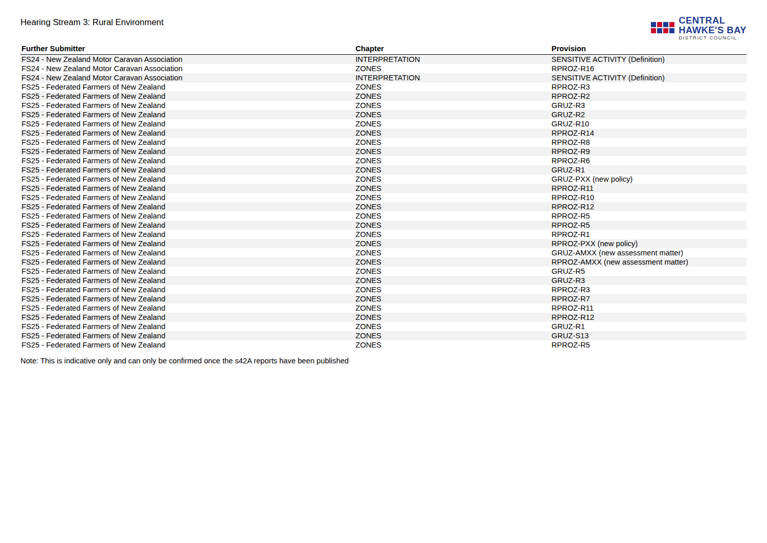Hearing Stream 3: Rural Environment
CENTRAL
HAWKE'S BAY
DISTRICT COUNCIL
| Further Submitter | Chapter | Provision |
| --- | --- | --- |
| FS24 - New Zealand Motor Caravan Association | INTERPRETATION | SENSITIVE ACTIVITY (Definition) |
| FS24 - New Zealand Motor Caravan Association | ZONES | RPROZ-R16 |
| FS24 - New Zealand Motor Caravan Association | INTERPRETATION | SENSITIVE ACTIVITY (Definition) |
| FS25 - Federated Farmers of New Zealand | ZONES | RPROZ-R3 |
| FS25 - Federated Farmers of New Zealand | ZONES | RPROZ-R2 |
| FS25 - Federated Farmers of New Zealand | ZONES | GRUZ-R3 |
| FS25 - Federated Farmers of New Zealand | ZONES | GRUZ-R2 |
| FS25 - Federated Farmers of New Zealand | ZONES | GRUZ-R10 |
| FS25 - Federated Farmers of New Zealand | ZONES | RPROZ-R14 |
| FS25 - Federated Farmers of New Zealand | ZONES | RPROZ-R8 |
| FS25 - Federated Farmers of New Zealand | ZONES | RPROZ-R9 |
| FS25 - Federated Farmers of New Zealand | ZONES | RPROZ-R6 |
| FS25 - Federated Farmers of New Zealand | ZONES | GRUZ-R1 |
| FS25 - Federated Farmers of New Zealand | ZONES | GRUZ-PXX (new policy) |
| FS25 - Federated Farmers of New Zealand | ZONES | RPROZ-R11 |
| FS25 - Federated Farmers of New Zealand | ZONES | RPROZ-R10 |
| FS25 - Federated Farmers of New Zealand | ZONES | RPROZ-R12 |
| FS25 - Federated Farmers of New Zealand | ZONES | RPROZ-R5 |
| FS25 - Federated Farmers of New Zealand | ZONES | RPROZ-R5 |
| FS25 - Federated Farmers of New Zealand | ZONES | RPROZ-R1 |
| FS25 - Federated Farmers of New Zealand | ZONES | RPROZ-PXX (new policy) |
| FS25 - Federated Farmers of New Zealand | ZONES | GRUZ-AMXX (new assessment matter) |
| FS25 - Federated Farmers of New Zealand | ZONES | RPROZ-AMXX (new assessment matter) |
| FS25 - Federated Farmers of New Zealand | ZONES | GRUZ-R5 |
| FS25 - Federated Farmers of New Zealand | ZONES | GRUZ-R3 |
| FS25 - Federated Farmers of New Zealand | ZONES | RPROZ-R3 |
| FS25 - Federated Farmers of New Zealand | ZONES | RPROZ-R7 |
| FS25 - Federated Farmers of New Zealand | ZONES | RPROZ-R11 |
| FS25 - Federated Farmers of New Zealand | ZONES | RPROZ-R12 |
| FS25 - Federated Farmers of New Zealand | ZONES | GRUZ-R1 |
| FS25 - Federated Farmers of New Zealand | ZONES | GRUZ-S13 |
| FS25 - Federated Farmers of New Zealand | ZONES | RPROZ-R5 |
Note: This is indicative only and can only be confirmed once the s42A reports have been published